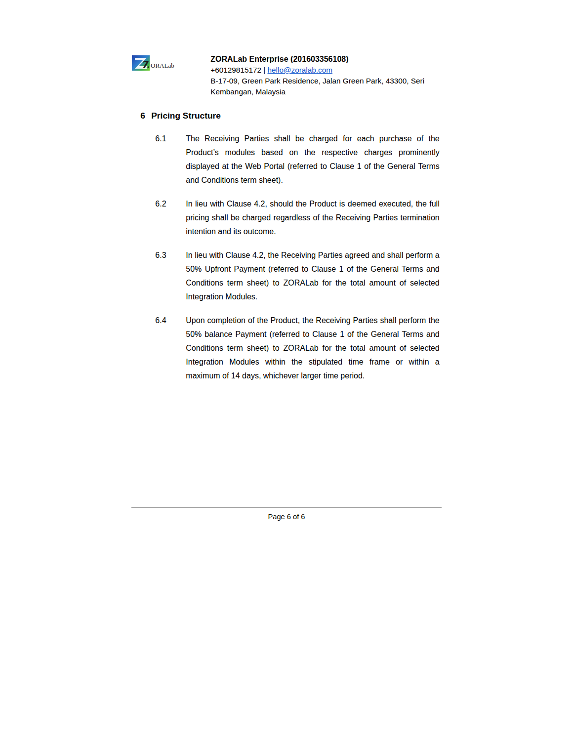Z ORALab
ZORALab Enterprise (201603356108)
+60129815172 | hello@zoralab.com
B-17-09, Green Park Residence, Jalan Green Park, 43300, Seri Kembangan, Malaysia
6 Pricing Structure
6.1
The Receiving Parties shall be charged for each purchase of the Product’s modules based on the respective charges prominently displayed at the Web Portal (referred to Clause 1 of the General Terms and Conditions term sheet).
6.2
In lieu with Clause 4.2, should the Product is deemed executed, the full pricing shall be charged regardless of the Receiving Parties termination intention and its outcome.
6.3
In lieu with Clause 4.2, the Receiving Parties agreed and shall perform a 50% Upfront Payment (referred to Clause 1 of the General Terms and Conditions term sheet) to ZORALab for the total amount of selected Integration Modules.
6.4
Upon completion of the Product, the Receiving Parties shall perform the 50% balance Payment (referred to Clause 1 of the General Terms and Conditions term sheet) to ZORALab for the total amount of selected Integration Modules within the stipulated time frame or within a maximum of 14 days, whichever larger time period.
Page 6 of 6